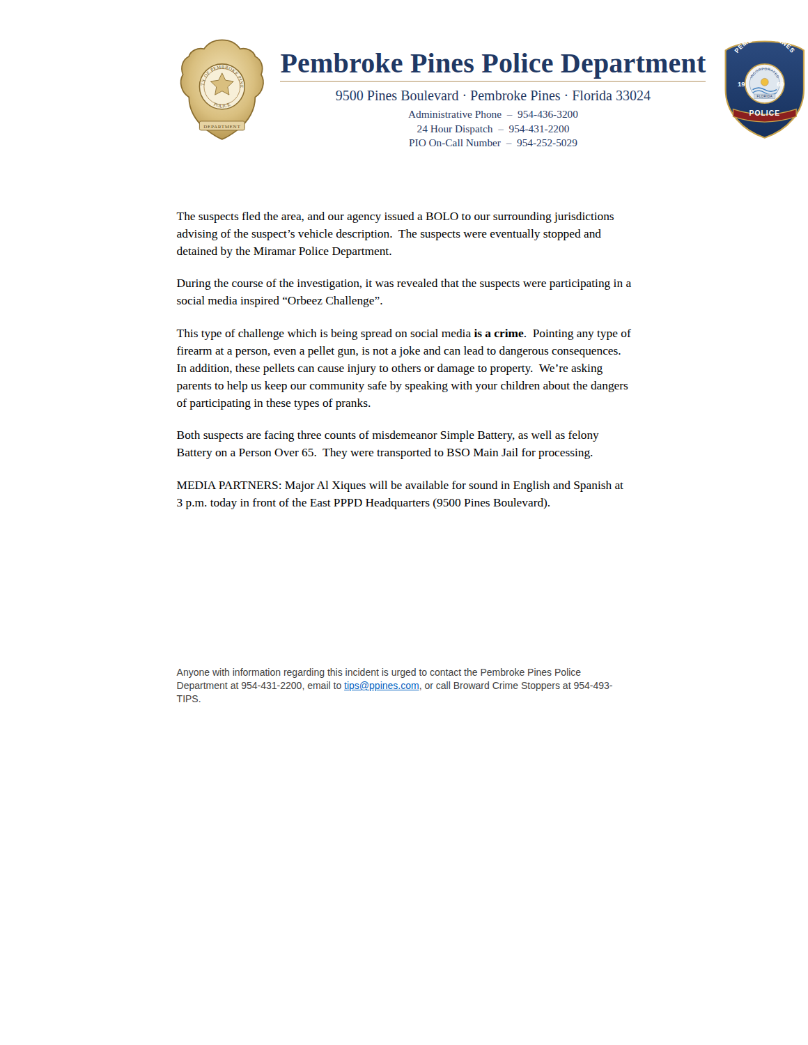CITY OF PEMBROKE PINES POLICE DEPARTMENT
Pembroke Pines Police Department
9500 Pines Boulevard · Pembroke Pines · Florida 33024
Administrative Phone – 954-436-3200
24 Hour Dispatch – 954-431-2200
PIO On-Call Number – 954-252-5029
PEMBROKE PINES INCORPORATED FLORIDA 19 60 POLICE
The suspects fled the area, and our agency issued a BOLO to our surrounding jurisdictions advising of the suspect’s vehicle description. The suspects were eventually stopped and detained by the Miramar Police Department.
During the course of the investigation, it was revealed that the suspects were participating in a social media inspired “Orbeez Challenge”.
This type of challenge which is being spread on social media is a crime. Pointing any type of firearm at a person, even a pellet gun, is not a joke and can lead to dangerous consequences. In addition, these pellets can cause injury to others or damage to property. We’re asking parents to help us keep our community safe by speaking with your children about the dangers of participating in these types of pranks.
Both suspects are facing three counts of misdemeanor Simple Battery, as well as felony Battery on a Person Over 65. They were transported to BSO Main Jail for processing.
MEDIA PARTNERS: Major Al Xiques will be available for sound in English and Spanish at 3 p.m. today in front of the East PPPD Headquarters (9500 Pines Boulevard).
Anyone with information regarding this incident is urged to contact the Pembroke Pines Police Department at 954-431-2200, email to tips@ppines.com, or call Broward Crime Stoppers at 954-493-TIPS.